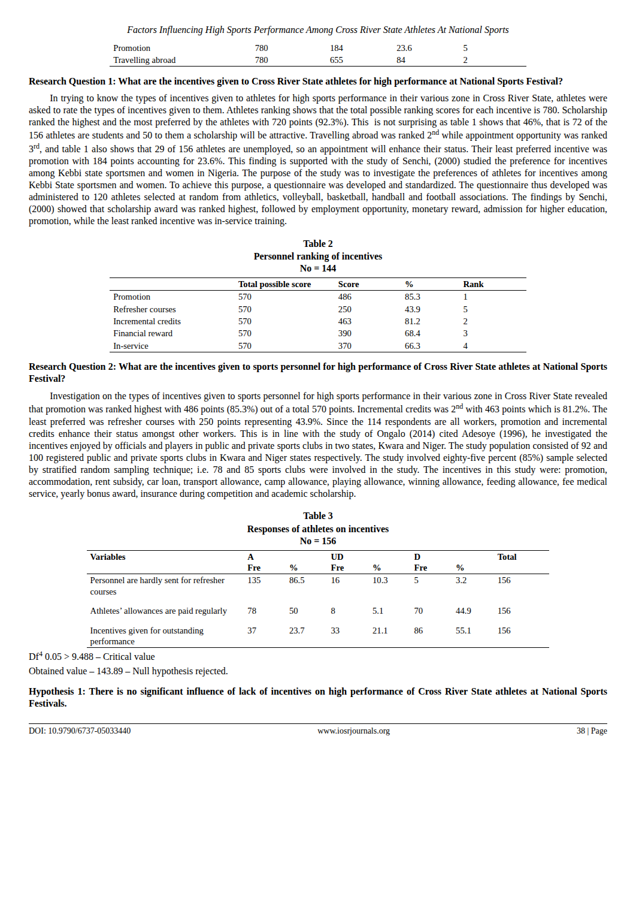Factors Influencing High Sports Performance Among Cross River State Athletes At National Sports
| Promotion | 780 | 184 | 23.6 | 5 |
| Travelling abroad | 780 | 655 | 84 | 2 |
Research Question 1: What are the incentives given to Cross River State athletes for high performance at National Sports Festival?
In trying to know the types of incentives given to athletes for high sports performance in their various zone in Cross River State, athletes were asked to rate the types of incentives given to them. Athletes ranking shows that the total possible ranking scores for each incentive is 780. Scholarship ranked the highest and the most preferred by the athletes with 720 points (92.3%). This is not surprising as table 1 shows that 46%, that is 72 of the 156 athletes are students and 50 to them a scholarship will be attractive. Travelling abroad was ranked 2nd while appointment opportunity was ranked 3rd, and table 1 also shows that 29 of 156 athletes are unemployed, so an appointment will enhance their status. Their least preferred incentive was promotion with 184 points accounting for 23.6%. This finding is supported with the study of Senchi, (2000) studied the preference for incentives among Kebbi state sportsmen and women in Nigeria. The purpose of the study was to investigate the preferences of athletes for incentives among Kebbi State sportsmen and women. To achieve this purpose, a questionnaire was developed and standardized. The questionnaire thus developed was administered to 120 athletes selected at random from athletics, volleyball, basketball, handball and football associations. The findings by Senchi, (2000) showed that scholarship award was ranked highest, followed by employment opportunity, monetary reward, admission for higher education, promotion, while the least ranked incentive was in-service training.
Table 2
Personnel ranking of incentives
No = 144
| | Total possible score | Score | % | Rank |
| --- | --- | --- | --- | --- |
| Promotion | 570 | 486 | 85.3 | 1 |
| Refresher courses | 570 | 250 | 43.9 | 5 |
| Incremental credits | 570 | 463 | 81.2 | 2 |
| Financial reward | 570 | 390 | 68.4 | 3 |
| In-service | 570 | 370 | 66.3 | 4 |
Research Question 2: What are the incentives given to sports personnel for high performance of Cross River State athletes at National Sports Festival?
Investigation on the types of incentives given to sports personnel for high sports performance in their various zone in Cross River State revealed that promotion was ranked highest with 486 points (85.3%) out of a total 570 points. Incremental credits was 2nd with 463 points which is 81.2%. The least preferred was refresher courses with 250 points representing 43.9%. Since the 114 respondents are all workers, promotion and incremental credits enhance their status amongst other workers. This is in line with the study of Ongalo (2014) cited Adesoye (1996), he investigated the incentives enjoyed by officials and players in public and private sports clubs in two states, Kwara and Niger. The study population consisted of 92 and 100 registered public and private sports clubs in Kwara and Niger states respectively. The study involved eighty-five percent (85%) sample selected by stratified random sampling technique; i.e. 78 and 85 sports clubs were involved in the study. The incentives in this study were: promotion, accommodation, rent subsidy, car loan, transport allowance, camp allowance, playing allowance, winning allowance, feeding allowance, fee medical service, yearly bonus award, insurance during competition and academic scholarship.
Table 3
Responses of athletes on incentives
No = 156
| Variables | A Fre | % | UD Fre | % | D Fre | % | Total |
| --- | --- | --- | --- | --- | --- | --- | --- |
| Personnel are hardly sent for refresher courses | 135 | 86.5 | 16 | 10.3 | 5 | 3.2 | 156 |
| Athletes’ allowances are paid regularly | 78 | 50 | 8 | 5.1 | 70 | 44.9 | 156 |
| Incentives given for outstanding performance | 37 | 23.7 | 33 | 21.1 | 86 | 55.1 | 156 |
Df4 0.05 > 9.488 – Critical value
Obtained value – 143.89 – Null hypothesis rejected.
Hypothesis 1: There is no significant influence of lack of incentives on high performance of Cross River State athletes at National Sports Festivals.
DOI: 10.9790/6737-05033440 www.iosrjournals.org 38 | Page